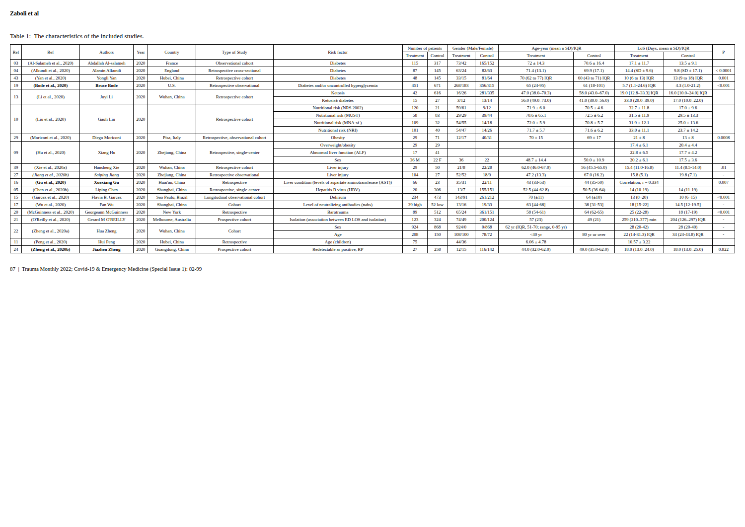Zaboli et al
Table 1: The characteristics of the included studies.
| Ref | Ref | Authors | Year | Country | Type of Study | Risk factor | Number of patients | Gender (Male/Female) | Age-year (mean ± SD)/IQR | LoS (Days, mean ± SD)/IQR | P |
| --- | --- | --- | --- | --- | --- | --- | --- | --- | --- | --- | --- |
| Treatment | Control | Treatment | Control | Treatment | Control | Treatment | Control |
| 03 | (Al-Salameh et al., 2020) | Abdallah Al-salameh | 2020 | France | Observational cohort | Diabetes | 115 | 317 | 73/42 | 165/152 | 72 ± 14.3 | 70.6 ± 16.4 | 17.1 ± 11.7 | 13.5 ± 9.1 | |
| 04 | (Alkundi et al., 2020) | Alamin Alkundi | 2020 | England | Retrospective cross-sectional | Diabetes | 87 | 145 | 63/24 | 82/63 | 71.4 (13.1) | 69.9 (17.1) | 14.4 (SD ± 9.6) | 9.8 (SD ± 17.1) | < 0.0001 |
| 43 | (Yan et al., 2020) | Yongli Yan | 2020 | Hubei, China | Retrospective cohort | Diabetes | 48 | 145 | 33/15 | 81/64 | 70 (62 to 77) IQR | 60 (43 to 71) IQR | 10 (6 to 13) IQR | 13 (9 to 18) IQR | 0.001 |
| 19 | (Bode et al., 2020) | Bruce Bode | 2020 | U.S. | Retrospective observational | Diabetes and/or uncontrolled hyperglycemia | 451 | 671 | 268/183 | 356/315 | 65 (24-95) | 61 (18-101) | 5.7 (1.1-24.6) IQR | 4.3 (1.0-21.2) | <0.001 |
| 13 | (Li et al., 2020) | Juyi Li | 2020 | Wuhan, China | Retrospective cohort | Ketosis | 42 | 616 | 16/26 | 281/335 | 47.0 (38.0–70.3) | 58.0 (43.0–67.0) | 19.0 [12.8–33.3] IQR | 16.0 [10.0–24.0] IQR | |
| Ketosis± diabetes | 15 | 27 | 3/12 | 13/14 | 56.0 (49.0–73.0) | 41.0 (30.0–56.0) | 33.0 (20.0–39.0) | 17.0 (10.0–22.0) |
| 10 | (Liu et al., 2020) | Gaoli Liu | 2020 | | Retrospective cohort | Nutritional risk (NRS 2002) | 120 | 21 | 59/61 | 9/12 | 71.9 ± 6.0 | 70.5 ± 4.6 | 32.7 ± 11.8 | 17.0 ± 9.6 | |
| Nutritional risk (MUST) | 58 | 83 | 29/29 | 39/44 | 70.6 ± 65.1 | 72.5 ± 6.2 | 31.5 ± 11.9 | 29.5 ± 13.3 |
| Nutritional risk (MNA-sf ) | 109 | 32 | 54/55 | 14/18 | 72.0 ± 5.9 | 70.8 ± 5.7 | 31.9 ± 12.1 | 25.0 ± 13.6 |
| Nutritional risk (NRI) | 101 | 40 | 54/47 | 14/26 | 71.7 ± 5.7 | 71.6 ± 6.2 | 33.0 ± 11.1 | 23.7 ± 14.2 |
| 29 | (Moriconi et al., 2020) | Diego Moriconi | 2020 | Pisa, Italy | Retrospective, observational cohort | Obesity | 29 | 71 | 12/17 | 40/31 | 70 ± 15 | 69 ± 17 | 21 ± 8 | 13 ± 8 | 0.0008 |
| 09 | (Hu et al., 2020) | Xiang Hu | 2020 | Zhejiang, China | Retrospective, single-center | Overweight/obesity | 29 | 29 | | | | | 17.4 ± 6.1 | 20.4 ± 4.4 | |
| Abnormal liver function (ALF) | 17 | 41 | | | | | 22.8 ± 6.5 | 17.7 ± 4.2 |
| Sex | 36 M | 22 F | 36 | 22 | 48.7 ± 14.4 | 50.0 ± 10.9 | 20.2 ± 6.1 | 17.5 ± 3.6 |
| 39 | (Xie et al., 2020a) | Hansheng Xie | 2020 | Wuhan, China | Retrospective cohort | Liver injury | 29 | 50 | 21/8 | 22/28 | 62.0 (46.0-67.0) | 56 (45.5-65.0) | 15.4 (11.0-16.8) | 11.4 (8.5-14.0) | .01 |
| 27 | (Jiang et al., 2020b) | Saiping Jiang | 2020 | Zhejiang, China | Retrospective observational | Liver injury | 104 | 27 | 52/52 | 18/9 | 47.2 (13.3) | 67.0 (16.2) | 15.8 (5.1) | 19.8 (7.1) | - |
| 16 | (Gu et al., 2020) | Xuexiang Gu | 2020 | Huai'an, China | Retrospective | Liver condition (levels of aspartate aminotransferase (AST)) | 66 | 23 | 35/31 | 22/11 | 43 (33-53) | 44 (35-50) | Correlation; r = 0.334 | | 0.007 |
| 05 | (Chen et al., 2020b) | Liping Chen | 2020 | Shanghai, China | Retrospective, single-center | Hepatitis B virus (HBV) | 20 | 306 | 13/7 | 155/151 | 52.5 (44-62.8) | 50.5 (36-64) | 14 (10-19) | 14 (11-19) | |
| 15 | (Garcez et al., 2020) | Flavia B. Garcez | 2020 | Sao Paulo, Brazil | Longitudinal observational cohort | Delirium | 234 | 473 | 143/91 | 261/212 | 70 (±11) | 64 (±10) | 13 (8–20) | 10 (6–15) | <0.001 |
| 17 | (Wu et al., 2020) | Fan Wu | 2020 | Shanghai, China | Cohort | Level of neutralizing antibodies (nabs) | 29 high | 52 low | 13/16 | 19/33 | 63 [44-68] | 38 [31-53] | 18 [15-22] | 14.5 [12-19.5] | - |
| 20 | (McGuinness et al., 2020) | Georgeann McGuinness | 2020 | New York | Retrospective | Barotrauma | 89 | 512 | 65/24 | 361/151 | 58 (54-61) | 64 (62-65) | 25 (22-28) | 18 (17-19) | <0.001 |
| 21 | (O'Reilly et al., 2020) | Gerard M O'REILLY | 2020 | Melbourne, Australia | Prospective cohort | Isolation (association between ED LOS and isolation) | 123 | 324 | 74/49 | 200/124 | 57 (23) | 49 (21) | 259 (210–377) min | 204 (126–297) IQR | - |
| 22 | (Zheng et al., 2020a) | Hua Zheng | 2020 | Wuhan, China | Cohort | Sex | 924 | 868 | 924/0 | 0/868 | 62 yr (IQR, 51-70; range, 0-95 yr) | | 28 (20-42) | 28 (20-40) | - |
| Age | 208 | 150 | 108/100 | 78/72 | <40 yr | 80 yr or over | 22 (14-31.3) IQR | 34 (24-43.8) IQR | - |
| 11 | (Peng et al., 2020) | Hui Peng | 2020 | Hubei, China | Retrospective | Age (children) | 75 | | 44/36 | | 6.06 ± 4.78 | | 10.57 ± 3.22 | | |
| 24 | (Zheng et al., 2020b) | Jiazhen Zheng | 2020 | Guangdong, China | Prospective cohort | Redetectable as positive, RP | 27 | 258 | 12/15 | 116/142 | 44.0 (32.0-62.0) | 49.0 (35.0-62.0) | 18.0 (13.0–24.0) | 18.0 (13.0–25.0) | 0.822 |
87 | Trauma Monthly 2022; Covid-19 & Emergency Medicine (Special Issue 1): 82-99